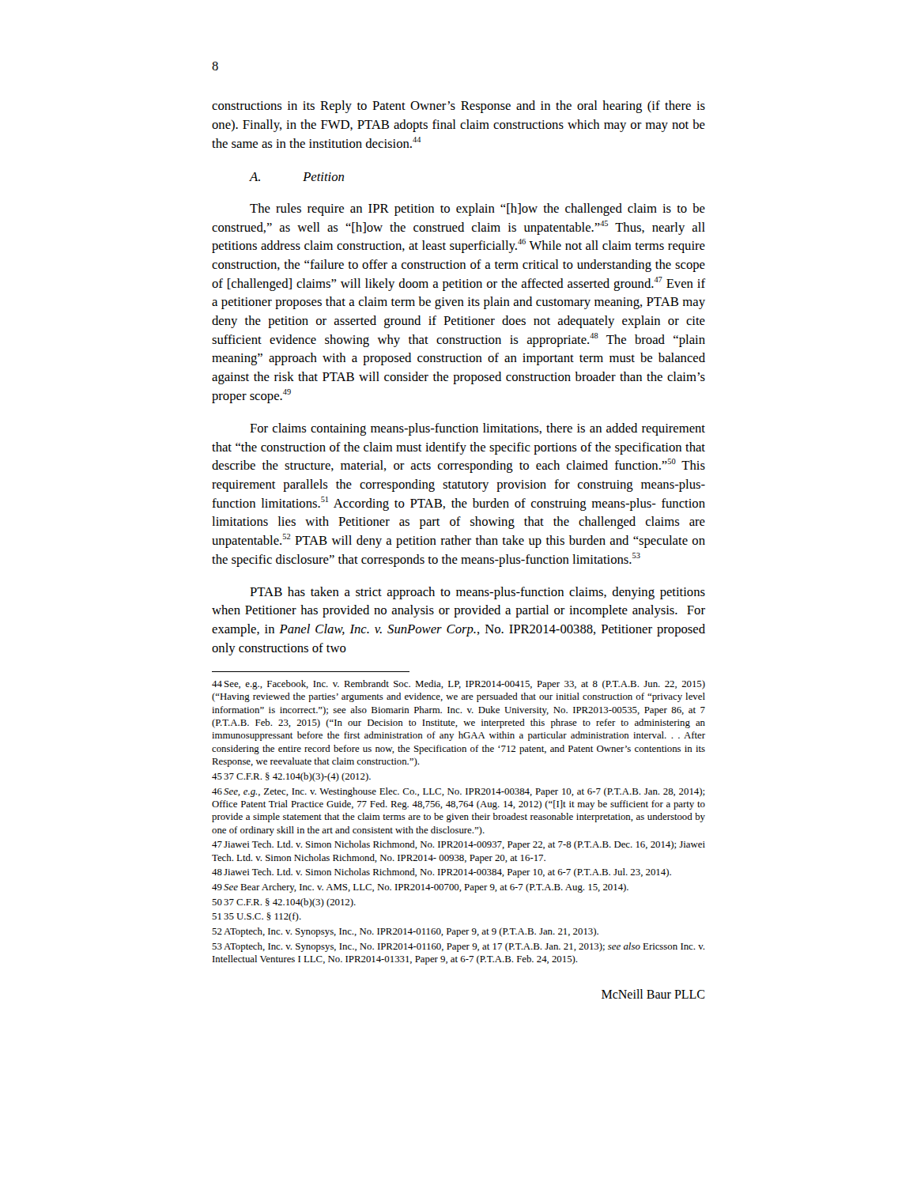8
constructions in its Reply to Patent Owner’s Response and in the oral hearing (if there is one). Finally, in the FWD, PTAB adopts final claim constructions which may or may not be the same as in the institution decision.44
A. Petition
The rules require an IPR petition to explain “[h]ow the challenged claim is to be construed,” as well as “[h]ow the construed claim is unpatentable.”45 Thus, nearly all petitions address claim construction, at least superficially.46 While not all claim terms require construction, the “failure to offer a construction of a term critical to understanding the scope of [challenged] claims” will likely doom a petition or the affected asserted ground.47 Even if a petitioner proposes that a claim term be given its plain and customary meaning, PTAB may deny the petition or asserted ground if Petitioner does not adequately explain or cite sufficient evidence showing why that construction is appropriate.48 The broad “plain meaning” approach with a proposed construction of an important term must be balanced against the risk that PTAB will consider the proposed construction broader than the claim’s proper scope.49
For claims containing means-plus-function limitations, there is an added requirement that “the construction of the claim must identify the specific portions of the specification that describe the structure, material, or acts corresponding to each claimed function.”50 This requirement parallels the corresponding statutory provision for construing means-plus-function limitations.51 According to PTAB, the burden of construing means-plus- function limitations lies with Petitioner as part of showing that the challenged claims are unpatentable.52 PTAB will deny a petition rather than take up this burden and “speculate on the specific disclosure” that corresponds to the means-plus-function limitations.53
PTAB has taken a strict approach to means-plus-function claims, denying petitions when Petitioner has provided no analysis or provided a partial or incomplete analysis. For example, in Panel Claw, Inc. v. SunPower Corp., No. IPR2014-00388, Petitioner proposed only constructions of two
44 See, e.g., Facebook, Inc. v. Rembrandt Soc. Media, LP, IPR2014-00415, Paper 33, at 8 (P.T.A.B. Jun. 22, 2015) (“Having reviewed the parties’ arguments and evidence, we are persuaded that our initial construction of “privacy level information” is incorrect.”); see also Biomarin Pharm. Inc. v. Duke University, No. IPR2013-00535, Paper 86, at 7 (P.T.A.B. Feb. 23, 2015) (“In our Decision to Institute, we interpreted this phrase to refer to administering an immunosuppressant before the first administration of any hGAA within a particular administration interval. . . After considering the entire record before us now, the Specification of the ‘712 patent, and Patent Owner’s contentions in its Response, we reevaluate that claim construction.”).
4537 C.F.R. § 42.104(b)(3)-(4) (2012).
46 See, e.g., Zetec, Inc. v. Westinghouse Elec. Co., LLC, No. IPR2014-00384, Paper 10, at 6-7 (P.T.A.B. Jan. 28, 2014); Office Patent Trial Practice Guide, 77 Fed. Reg. 48,756, 48,764 (Aug. 14, 2012) (“[I]t it may be sufficient for a party to provide a simple statement that the claim terms are to be given their broadest reasonable interpretation, as understood by one of ordinary skill in the art and consistent with the disclosure.”).
47 Jiawei Tech. Ltd. v. Simon Nicholas Richmond, No. IPR2014-00937, Paper 22, at 7-8 (P.T.A.B. Dec. 16, 2014); Jiawei Tech. Ltd. v. Simon Nicholas Richmond, No. IPR2014- 00938, Paper 20, at 16-17.
48 Jiawei Tech. Ltd. v. Simon Nicholas Richmond, No. IPR2014-00384, Paper 10, at 6-7 (P.T.A.B. Jul. 23, 2014).
49 See Bear Archery, Inc. v. AMS, LLC, No. IPR2014-00700, Paper 9, at 6-7 (P.T.A.B. Aug. 15, 2014).
5037 C.F.R. § 42.104(b)(3) (2012).
5135 U.S.C. § 112(f).
52 AToptech, Inc. v. Synopsys, Inc., No. IPR2014-01160, Paper 9, at 9 (P.T.A.B. Jan. 21, 2013).
53 AToptech, Inc. v. Synopsys, Inc., No. IPR2014-01160, Paper 9, at 17 (P.T.A.B. Jan. 21, 2013); see also Ericsson Inc. v. Intellectual Ventures I LLC, No. IPR2014-01331, Paper 9, at 6-7 (P.T.A.B. Feb. 24, 2015).
McNeill Baur PLLC